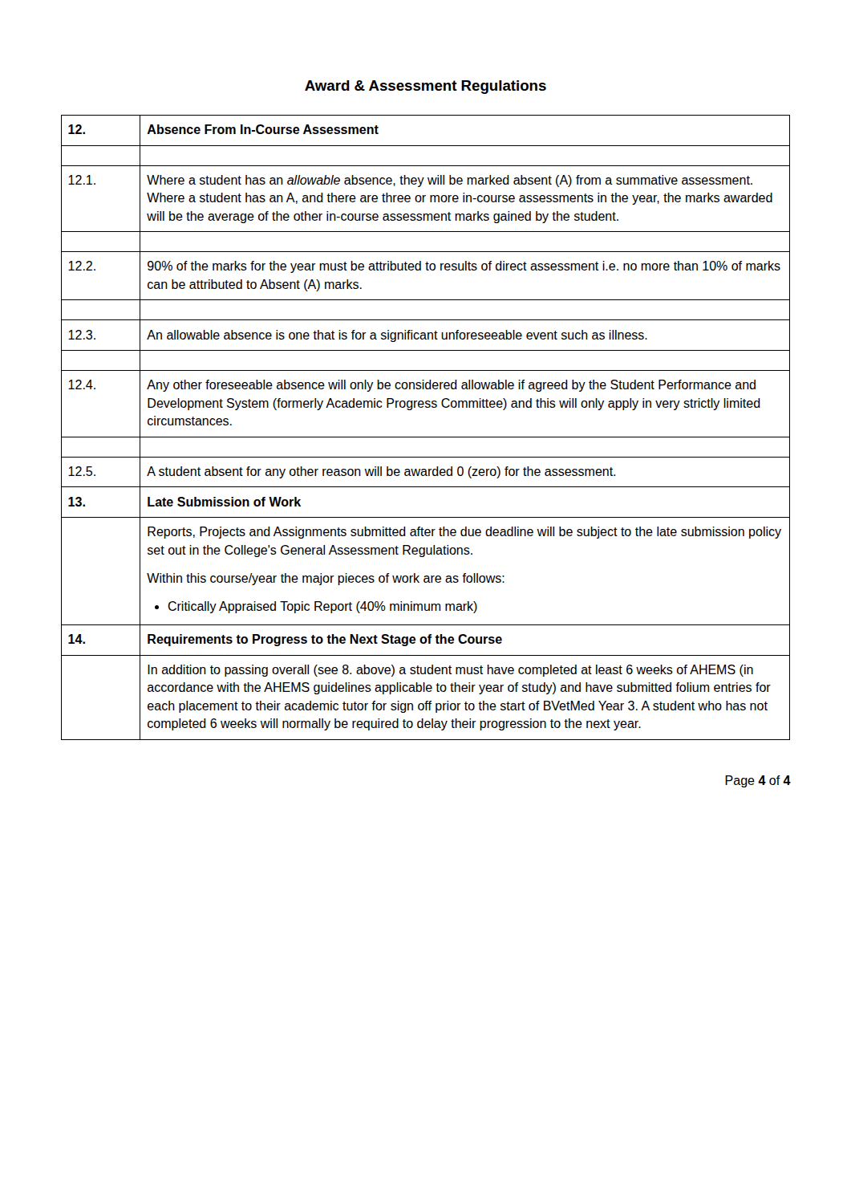Award & Assessment Regulations
| 12. | Absence From In-Course Assessment |
| 12.1. | Where a student has an allowable absence, they will be marked absent (A) from a summative assessment. Where a student has an A, and there are three or more in-course assessments in the year, the marks awarded will be the average of the other in-course assessment marks gained by the student. |
| 12.2. | 90% of the marks for the year must be attributed to results of direct assessment i.e. no more than 10% of marks can be attributed to Absent (A) marks. |
| 12.3. | An allowable absence is one that is for a significant unforeseeable event such as illness. |
| 12.4. | Any other foreseeable absence will only be considered allowable if agreed by the Student Performance and Development System (formerly Academic Progress Committee) and this will only apply in very strictly limited circumstances. |
| 12.5. | A student absent for any other reason will be awarded 0 (zero) for the assessment. |
| 13. | Late Submission of Work |
| | Reports, Projects and Assignments submitted after the due deadline will be subject to the late submission policy set out in the College's General Assessment Regulations. Within this course/year the major pieces of work are as follows: Critically Appraised Topic Report (40% minimum mark) |
| 14. | Requirements to Progress to the Next Stage of the Course |
| | In addition to passing overall (see 8. above) a student must have completed at least 6 weeks of AHEMS (in accordance with the AHEMS guidelines applicable to their year of study) and have submitted folium entries for each placement to their academic tutor for sign off prior to the start of BVetMed Year 3. A student who has not completed 6 weeks will normally be required to delay their progression to the next year. |
Page 4 of 4